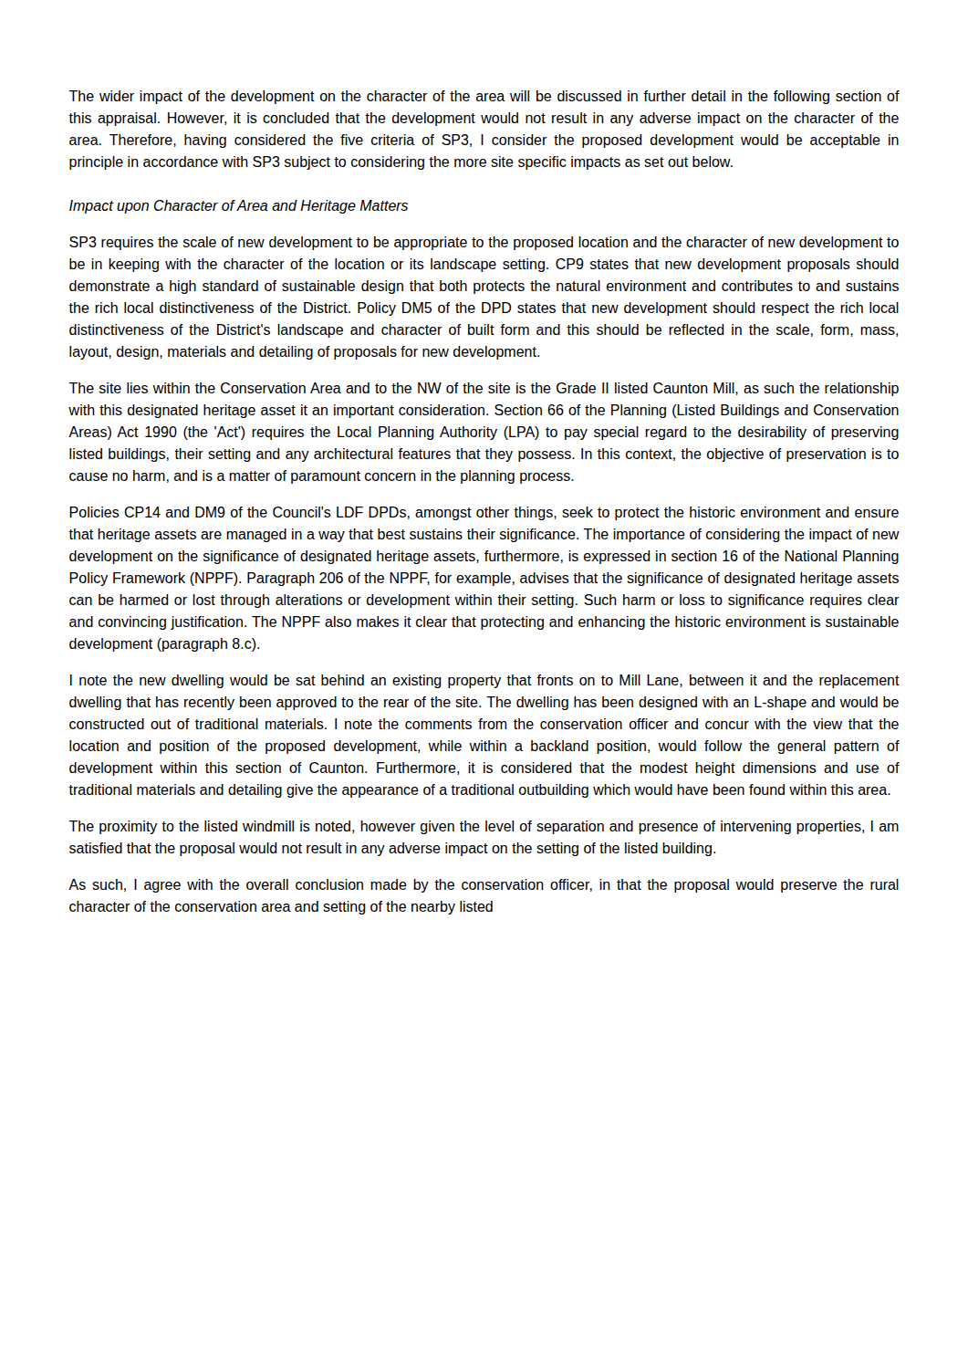The wider impact of the development on the character of the area will be discussed in further detail in the following section of this appraisal. However, it is concluded that the development would not result in any adverse impact on the character of the area. Therefore, having considered the five criteria of SP3, I consider the proposed development would be acceptable in principle in accordance with SP3 subject to considering the more site specific impacts as set out below.
Impact upon Character of Area and Heritage Matters
SP3 requires the scale of new development to be appropriate to the proposed location and the character of new development to be in keeping with the character of the location or its landscape setting. CP9 states that new development proposals should demonstrate a high standard of sustainable design that both protects the natural environment and contributes to and sustains the rich local distinctiveness of the District. Policy DM5 of the DPD states that new development should respect the rich local distinctiveness of the District's landscape and character of built form and this should be reflected in the scale, form, mass, layout, design, materials and detailing of proposals for new development.
The site lies within the Conservation Area and to the NW of the site is the Grade II listed Caunton Mill, as such the relationship with this designated heritage asset it an important consideration. Section 66 of the Planning (Listed Buildings and Conservation Areas) Act 1990 (the 'Act') requires the Local Planning Authority (LPA) to pay special regard to the desirability of preserving listed buildings, their setting and any architectural features that they possess. In this context, the objective of preservation is to cause no harm, and is a matter of paramount concern in the planning process.
Policies CP14 and DM9 of the Council's LDF DPDs, amongst other things, seek to protect the historic environment and ensure that heritage assets are managed in a way that best sustains their significance. The importance of considering the impact of new development on the significance of designated heritage assets, furthermore, is expressed in section 16 of the National Planning Policy Framework (NPPF). Paragraph 206 of the NPPF, for example, advises that the significance of designated heritage assets can be harmed or lost through alterations or development within their setting. Such harm or loss to significance requires clear and convincing justification. The NPPF also makes it clear that protecting and enhancing the historic environment is sustainable development (paragraph 8.c).
I note the new dwelling would be sat behind an existing property that fronts on to Mill Lane, between it and the replacement dwelling that has recently been approved to the rear of the site. The dwelling has been designed with an L-shape and would be constructed out of traditional materials. I note the comments from the conservation officer and concur with the view that the location and position of the proposed development, while within a backland position, would follow the general pattern of development within this section of Caunton. Furthermore, it is considered that the modest height dimensions and use of traditional materials and detailing give the appearance of a traditional outbuilding which would have been found within this area.
The proximity to the listed windmill is noted, however given the level of separation and presence of intervening properties, I am satisfied that the proposal would not result in any adverse impact on the setting of the listed building.
As such, I agree with the overall conclusion made by the conservation officer, in that the proposal would preserve the rural character of the conservation area and setting of the nearby listed